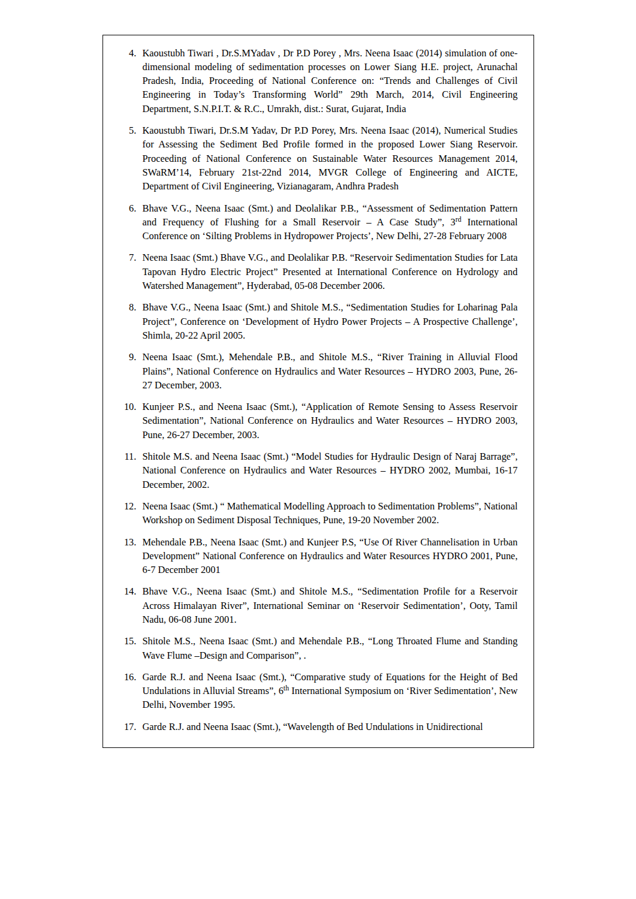Kaoustubh Tiwari , Dr.S.MYadav , Dr P.D Porey , Mrs. Neena Isaac (2014) simulation of one-dimensional modeling of sedimentation processes on Lower Siang H.E. project, Arunachal Pradesh, India, Proceeding of National Conference on: “Trends and Challenges of Civil Engineering in Today’s Transforming World” 29th March, 2014, Civil Engineering Department, S.N.P.I.T. & R.C., Umrakh, dist.: Surat, Gujarat, India
Kaoustubh Tiwari, Dr.S.M Yadav, Dr P.D Porey, Mrs. Neena Isaac (2014), Numerical Studies for Assessing the Sediment Bed Profile formed in the proposed Lower Siang Reservoir. Proceeding of National Conference on Sustainable Water Resources Management 2014, SWaRM’14, February 21st-22nd 2014, MVGR College of Engineering and AICTE, Department of Civil Engineering, Vizianagaram, Andhra Pradesh
Bhave V.G., Neena Isaac (Smt.) and Deolalikar P.B., “Assessment of Sedimentation Pattern and Frequency of Flushing for a Small Reservoir – A Case Study”, 3rd International Conference on ‘Silting Problems in Hydropower Projects’, New Delhi, 27-28 February 2008
Neena Isaac (Smt.) Bhave V.G., and Deolalikar P.B. “Reservoir Sedimentation Studies for Lata Tapovan Hydro Electric Project” Presented at International Conference on Hydrology and Watershed Management”, Hyderabad, 05-08 December 2006.
Bhave V.G., Neena Isaac (Smt.) and Shitole M.S., “Sedimentation Studies for Loharinag Pala Project”, Conference on ‘Development of Hydro Power Projects – A Prospective Challenge’, Shimla, 20-22 April 2005.
Neena Isaac (Smt.), Mehendale P.B., and Shitole M.S., “River Training in Alluvial Flood Plains”, National Conference on Hydraulics and Water Resources – HYDRO 2003, Pune, 26-27 December, 2003.
Kunjeer P.S., and Neena Isaac (Smt.), “Application of Remote Sensing to Assess Reservoir Sedimentation”, National Conference on Hydraulics and Water Resources – HYDRO 2003, Pune, 26-27 December, 2003.
Shitole M.S. and Neena Isaac (Smt.) “Model Studies for Hydraulic Design of Naraj Barrage”, National Conference on Hydraulics and Water Resources – HYDRO 2002, Mumbai, 16-17 December, 2002.
Neena Isaac (Smt.) “ Mathematical Modelling Approach to Sedimentation Problems”, National Workshop on Sediment Disposal Techniques, Pune, 19-20 November 2002.
Mehendale P.B., Neena Isaac (Smt.) and Kunjeer P.S, “Use Of River Channelisation in Urban Development” National Conference on Hydraulics and Water Resources HYDRO 2001, Pune, 6-7 December 2001
Bhave V.G., Neena Isaac (Smt.) and Shitole M.S., “Sedimentation Profile for a Reservoir Across Himalayan River”, International Seminar on ‘Reservoir Sedimentation’, Ooty, Tamil Nadu, 06-08 June 2001.
Shitole M.S., Neena Isaac (Smt.) and Mehendale P.B., “Long Throated Flume and Standing Wave Flume –Design and Comparison”, .
Garde R.J. and Neena Isaac (Smt.), “Comparative study of Equations for the Height of Bed Undulations in Alluvial Streams”, 6th International Symposium on ‘River Sedimentation’, New Delhi, November 1995.
Garde R.J. and Neena Isaac (Smt.), “Wavelength of Bed Undulations in Unidirectional